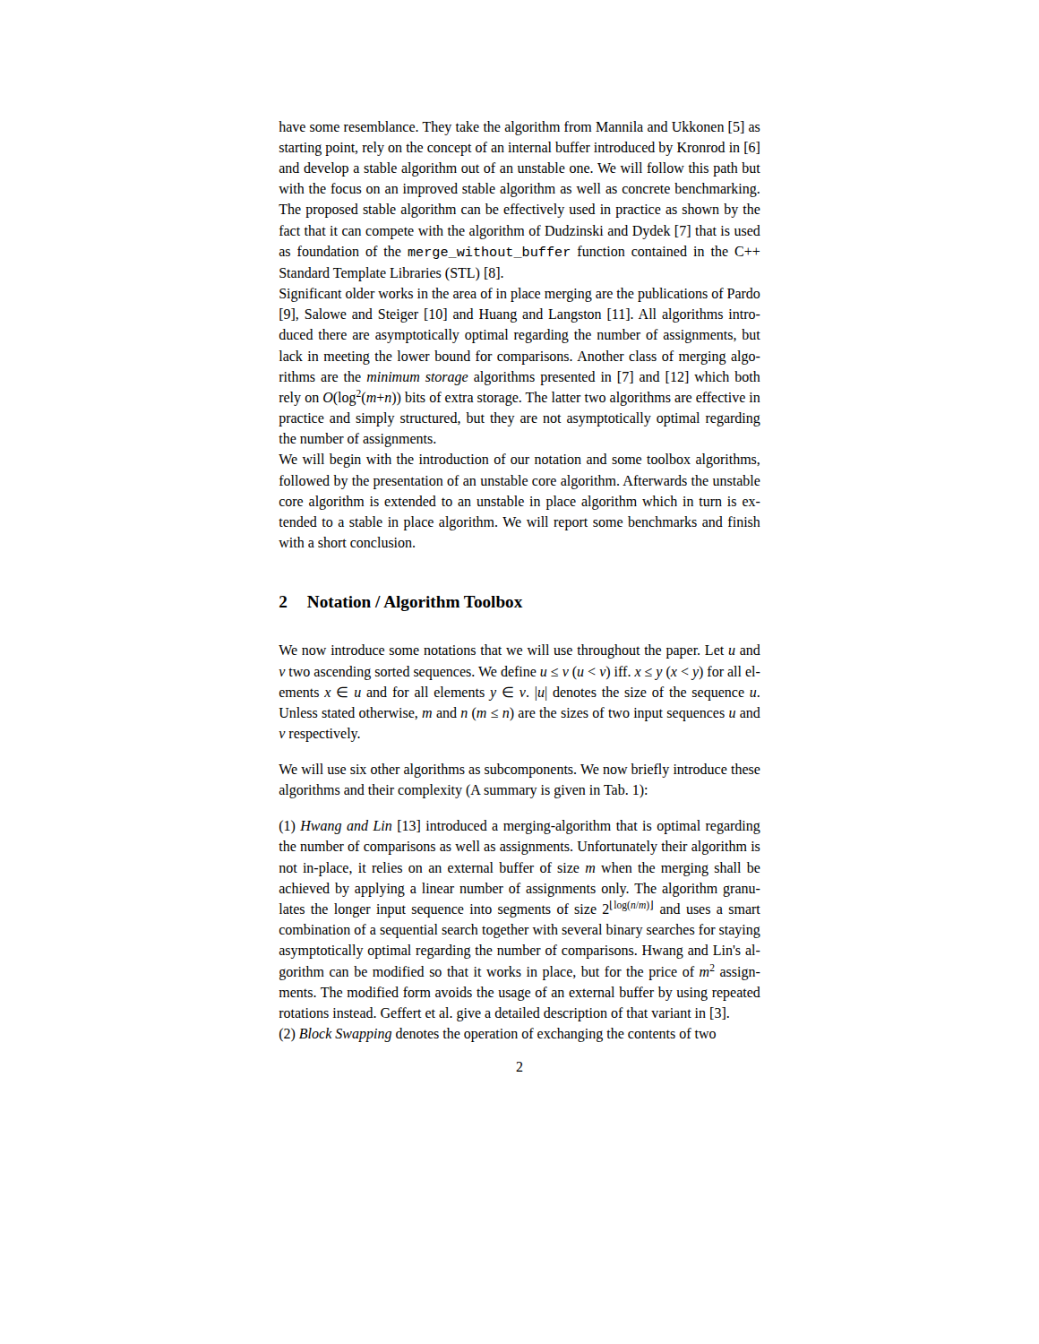have some resemblance. They take the algorithm from Mannila and Ukkonen [5] as starting point, rely on the concept of an internal buffer introduced by Kronrod in [6] and develop a stable algorithm out of an unstable one. We will follow this path but with the focus on an improved stable algorithm as well as concrete benchmarking. The proposed stable algorithm can be effectively used in practice as shown by the fact that it can compete with the algorithm of Dudzinski and Dydek [7] that is used as foundation of the merge_without_buffer function contained in the C++ Standard Template Libraries (STL) [8].
Significant older works in the area of in place merging are the publications of Pardo [9], Salowe and Steiger [10] and Huang and Langston [11]. All algorithms introduced there are asymptotically optimal regarding the number of assignments, but lack in meeting the lower bound for comparisons. Another class of merging algorithms are the minimum storage algorithms presented in [7] and [12] which both rely on O(log2(m+n)) bits of extra storage. The latter two algorithms are effective in practice and simply structured, but they are not asymptotically optimal regarding the number of assignments.
We will begin with the introduction of our notation and some toolbox algorithms, followed by the presentation of an unstable core algorithm. Afterwards the unstable core algorithm is extended to an unstable in place algorithm which in turn is extended to a stable in place algorithm. We will report some benchmarks and finish with a short conclusion.
2 Notation / Algorithm Toolbox
We now introduce some notations that we will use throughout the paper. Let u and v two ascending sorted sequences. We define u ≤ v (u < v) iff. x ≤ y (x < y) for all elements x ∈ u and for all elements y ∈ v. |u| denotes the size of the sequence u. Unless stated otherwise, m and n (m ≤ n) are the sizes of two input sequences u and v respectively.
We will use six other algorithms as subcomponents. We now briefly introduce these algorithms and their complexity (A summary is given in Tab. 1):
(1) Hwang and Lin [13] introduced a merging-algorithm that is optimal regarding the number of comparisons as well as assignments. Unfortunately their algorithm is not in-place, it relies on an external buffer of size m when the merging shall be achieved by applying a linear number of assignments only. The algorithm granulates the longer input sequence into segments of size 2⌊log(n/m)⌋ and uses a smart combination of a sequential search together with several binary searches for staying asymptotically optimal regarding the number of comparisons. Hwang and Lin's algorithm can be modified so that it works in place, but for the price of m2 assignments. The modified form avoids the usage of an external buffer by using repeated rotations instead. Geffert et al. give a detailed description of that variant in [3].
(2) Block Swapping denotes the operation of exchanging the contents of two
2